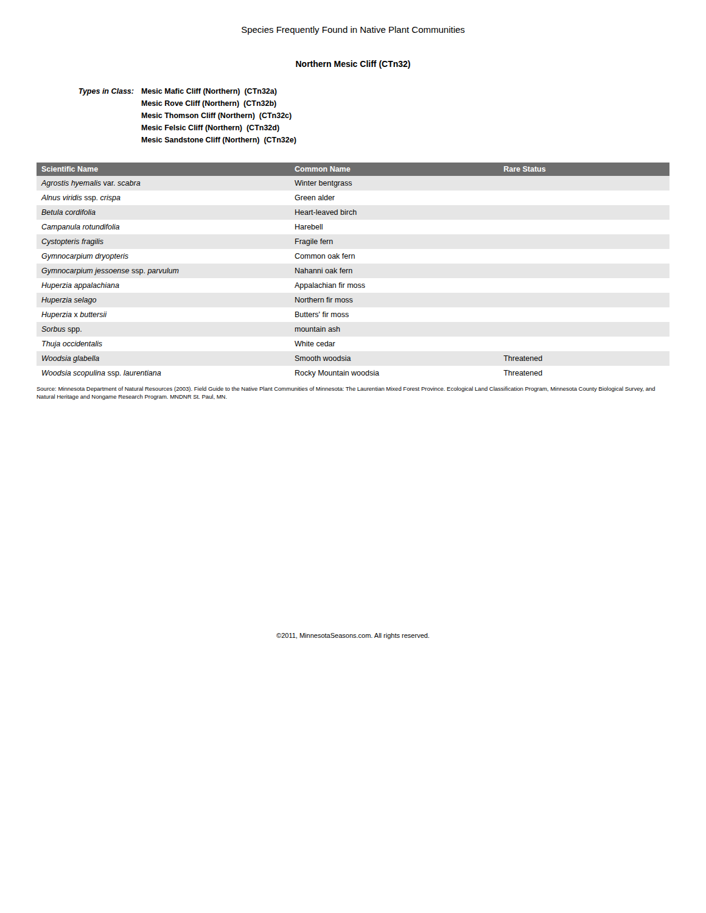Species Frequently Found in Native Plant Communities
Northern Mesic Cliff (CTn32)
Types in Class:
Mesic Mafic Cliff (Northern) (CTn32a)
Mesic Rove Cliff (Northern) (CTn32b)
Mesic Thomson Cliff (Northern) (CTn32c)
Mesic Felsic Cliff (Northern) (CTn32d)
Mesic Sandstone Cliff (Northern) (CTn32e)
| Scientific Name | Common Name | Rare Status |
| --- | --- | --- |
| Agrostis hyemalis var. scabra | Winter bentgrass | |
| Alnus viridis ssp. crispa | Green alder | |
| Betula cordifolia | Heart-leaved birch | |
| Campanula rotundifolia | Harebell | |
| Cystopteris fragilis | Fragile fern | |
| Gymnocarpium dryopteris | Common oak fern | |
| Gymnocarpium jessoense ssp. parvulum | Nahanni oak fern | |
| Huperzia appalachiana | Appalachian fir moss | |
| Huperzia selago | Northern fir moss | |
| Huperzia x buttersii | Butters' fir moss | |
| Sorbus spp. | mountain ash | |
| Thuja occidentalis | White cedar | |
| Woodsia glabella | Smooth woodsia | Threatened |
| Woodsia scopulina ssp. laurentiana | Rocky Mountain woodsia | Threatened |
Source: Minnesota Department of Natural Resources (2003). Field Guide to the Native Plant Communities of Minnesota: The Laurentian Mixed Forest Province. Ecological Land Classification Program, Minnesota County Biological Survey, and Natural Heritage and Nongame Research Program. MNDNR St. Paul, MN.
©2011, MinnesotaSeasons.com. All rights reserved.